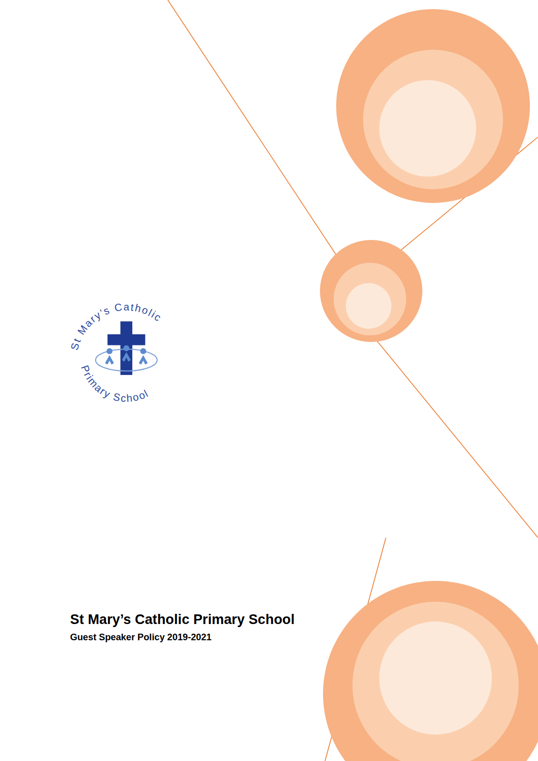St Mary’s Catholic Primary School
St Mary’s Catholic Primary School
Guest Speaker Policy 2019-2021